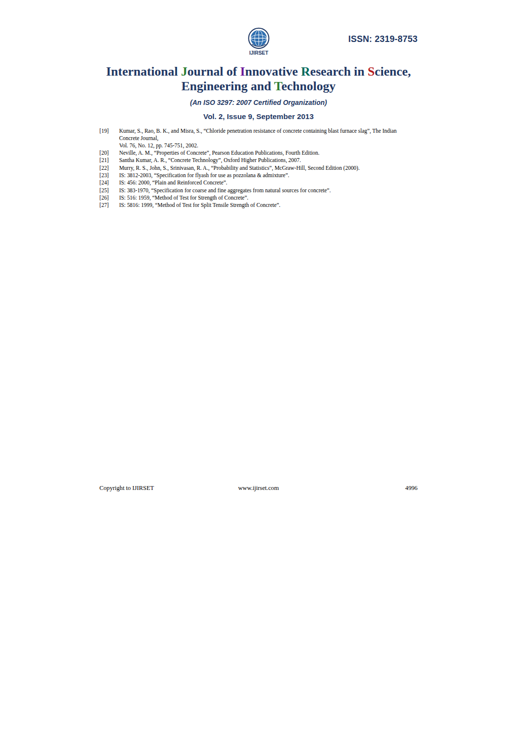ISSN: 2319-8753
IJIRSET
International Journal of Innovative Research in Science,
Engineering and Technology
(An ISO 3297: 2007 Certified Organization)
Vol. 2, Issue 9, September 2013
[19] Kumar, S., Rao, B. K., and Misra, S., “Chloride penetration resistance of concrete containing blast furnace slag”, The Indian Concrete Journal,Vol. 76, No. 12, pp. 745-751, 2002.
[20] Neville, A. M., “Properties of Concrete”, Pearson Education Publications, Fourth Edition.
[21] Santha Kumar, A. R., “Concrete Technology”, Oxford Higher Publications, 2007.
[22] Murry, R. S., John, S., Srinivasan, R. A., “Probability and Statistics”, McGraw-Hill, Second Edition (2000).
[23] IS: 3812-2003, “Specification for flyash for use as pozzolana & admixture”.
[24] IS: 456: 2000, “Plain and Reinforced Concrete”.
[25] IS: 383-1970, “Specification for coarse and fine aggregates from natural sources for concrete”.
[26] IS: 516: 1959, “Method of Test for Strength of Concrete”.
[27] IS: 5816: 1999, “Method of Test for Split Tensile Strength of Concrete”.
Copyright to IJIRSET www.ijirset.com 4996